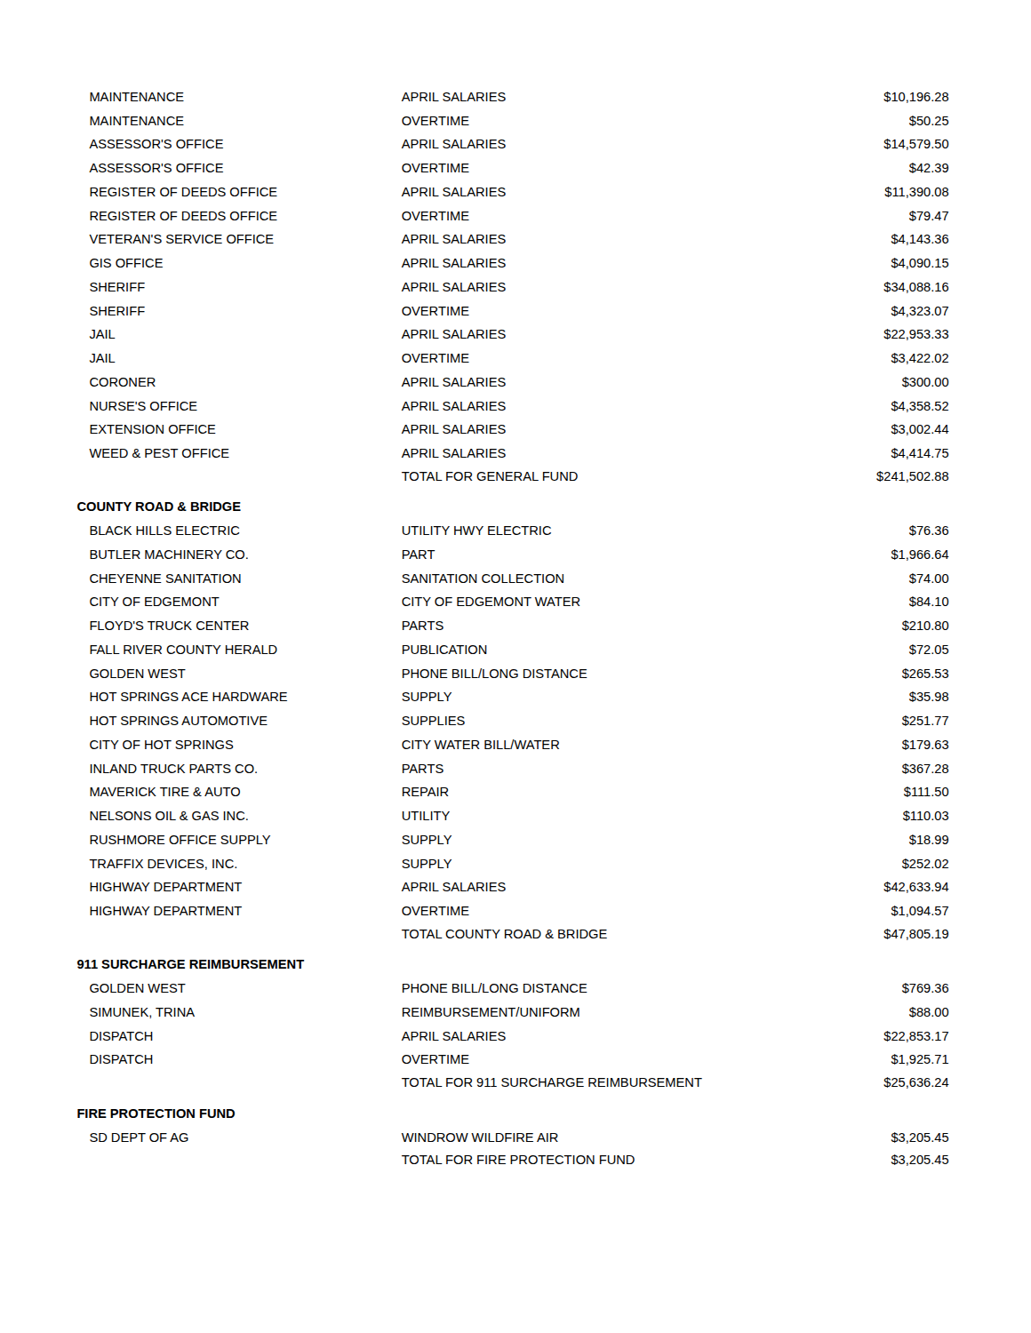| MAINTENANCE | APRIL SALARIES | $10,196.28 |
| MAINTENANCE | OVERTIME | $50.25 |
| ASSESSOR'S OFFICE | APRIL SALARIES | $14,579.50 |
| ASSESSOR'S OFFICE | OVERTIME | $42.39 |
| REGISTER OF DEEDS OFFICE | APRIL SALARIES | $11,390.08 |
| REGISTER OF DEEDS OFFICE | OVERTIME | $79.47 |
| VETERAN'S SERVICE OFFICE | APRIL SALARIES | $4,143.36 |
| GIS OFFICE | APRIL SALARIES | $4,090.15 |
| SHERIFF | APRIL SALARIES | $34,088.16 |
| SHERIFF | OVERTIME | $4,323.07 |
| JAIL | APRIL SALARIES | $22,953.33 |
| JAIL | OVERTIME | $3,422.02 |
| CORONER | APRIL SALARIES | $300.00 |
| NURSE'S OFFICE | APRIL SALARIES | $4,358.52 |
| EXTENSION OFFICE | APRIL SALARIES | $3,002.44 |
| WEED & PEST OFFICE | APRIL SALARIES | $4,414.75 |
| | TOTAL FOR GENERAL FUND | $241,502.88 |
| COUNTY ROAD & BRIDGE |
| BLACK HILLS ELECTRIC | UTILITY HWY ELECTRIC | $76.36 |
| BUTLER MACHINERY CO. | PART | $1,966.64 |
| CHEYENNE SANITATION | SANITATION COLLECTION | $74.00 |
| CITY OF EDGEMONT | CITY OF EDGEMONT WATER | $84.10 |
| FLOYD'S TRUCK CENTER | PARTS | $210.80 |
| FALL RIVER COUNTY HERALD | PUBLICATION | $72.05 |
| GOLDEN WEST | PHONE BILL/LONG DISTANCE | $265.53 |
| HOT SPRINGS ACE HARDWARE | SUPPLY | $35.98 |
| HOT SPRINGS AUTOMOTIVE | SUPPLIES | $251.77 |
| CITY OF HOT SPRINGS | CITY WATER BILL/WATER | $179.63 |
| INLAND TRUCK PARTS CO. | PARTS | $367.28 |
| MAVERICK TIRE & AUTO | REPAIR | $111.50 |
| NELSONS OIL & GAS INC. | UTILITY | $110.03 |
| RUSHMORE OFFICE SUPPLY | SUPPLY | $18.99 |
| TRAFFIX DEVICES, INC. | SUPPLY | $252.02 |
| HIGHWAY DEPARTMENT | APRIL SALARIES | $42,633.94 |
| HIGHWAY DEPARTMENT | OVERTIME | $1,094.57 |
| | TOTAL COUNTY ROAD & BRIDGE | $47,805.19 |
| 911 SURCHARGE REIMBURSEMENT |
| GOLDEN WEST | PHONE BILL/LONG DISTANCE | $769.36 |
| SIMUNEK, TRINA | REIMBURSEMENT/UNIFORM | $88.00 |
| DISPATCH | APRIL SALARIES | $22,853.17 |
| DISPATCH | OVERTIME | $1,925.71 |
| | TOTAL FOR 911 SURCHARGE REIMBURSEMENT | $25,636.24 |
| FIRE PROTECTION FUND |
| SD DEPT OF AG | WINDROW WILDFIRE AIR | $3,205.45 |
| | TOTAL FOR FIRE PROTECTION FUND | $3,205.45 |